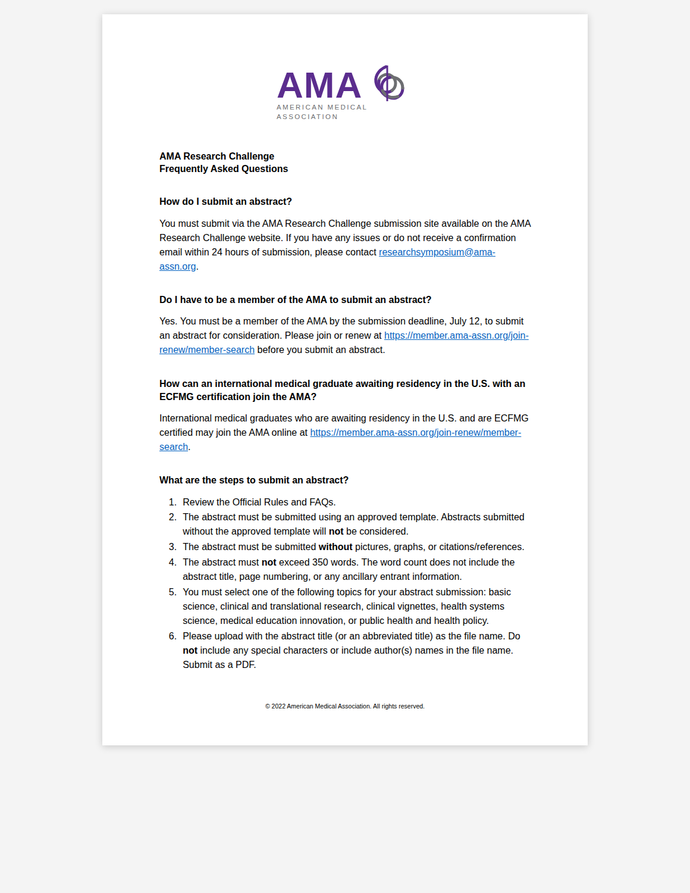AMA — American Medical Association AMA AMERICAN MEDICAL ASSOCIATION
AMA Research Challenge
Frequently Asked Questions
How do I submit an abstract?
You must submit via the AMA Research Challenge submission site available on the AMA Research Challenge website. If you have any issues or do not receive a confirmation email within 24 hours of submission, please contact researchsymposium@ama-assn.org.
Do I have to be a member of the AMA to submit an abstract?
Yes. You must be a member of the AMA by the submission deadline, July 12, to submit an abstract for consideration. Please join or renew at https://member.ama-assn.org/join-renew/member-search before you submit an abstract.
How can an international medical graduate awaiting residency in the U.S. with an ECFMG certification join the AMA?
International medical graduates who are awaiting residency in the U.S. and are ECFMG certified may join the AMA online at https://member.ama-assn.org/join-renew/member-search.
What are the steps to submit an abstract?
Review the Official Rules and FAQs.
The abstract must be submitted using an approved template. Abstracts submitted without the approved template will not be considered.
The abstract must be submitted without pictures, graphs, or citations/references.
The abstract must not exceed 350 words. The word count does not include the abstract title, page numbering, or any ancillary entrant information.
You must select one of the following topics for your abstract submission: basic science, clinical and translational research, clinical vignettes, health systems science, medical education innovation, or public health and health policy.
Please upload with the abstract title (or an abbreviated title) as the file name. Do not include any special characters or include author(s) names in the file name. Submit as a PDF.
© 2022 American Medical Association. All rights reserved.